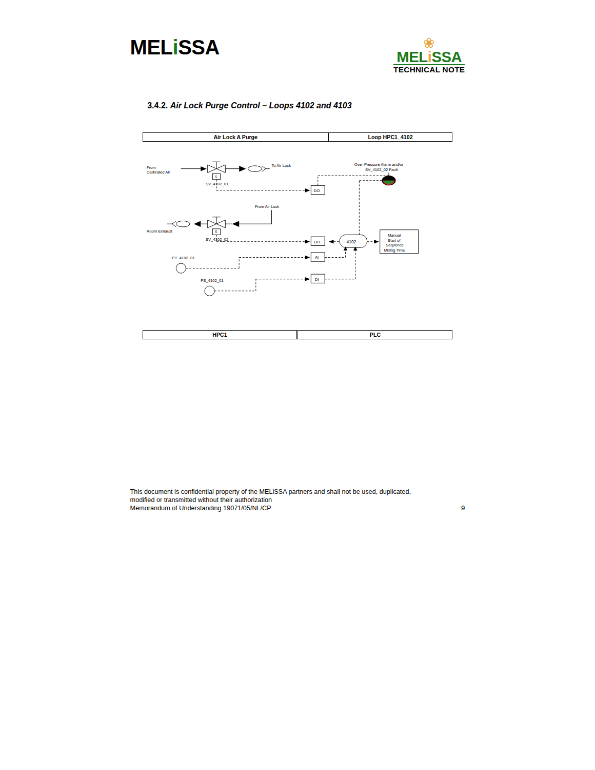MEL iSSA
❀
MELi SSA
TECHNICAL NOTE
3.4.2. Air Lock Purge Control – Loops 4102 and 4103
| Air Lock A Purge | Loop HPC1_4102 |
From Calibrated Air S SV_4102_01 To Air Lock DO Over-Pressure Alarm and/or SV_4102_02 Fault From Air Lock S SV_4102_02 Room Exhaust DO 4102 Manual Start of Sequence Mixing Time PT_4102_01 AI PS_4102_01 DI
| HPC1 | PLC |
This document is confidential property of the MELiSSA partners and shall not be used, duplicated, modified or transmitted without their authorization
Memorandum of Understanding 19071/05/NL/CP
9